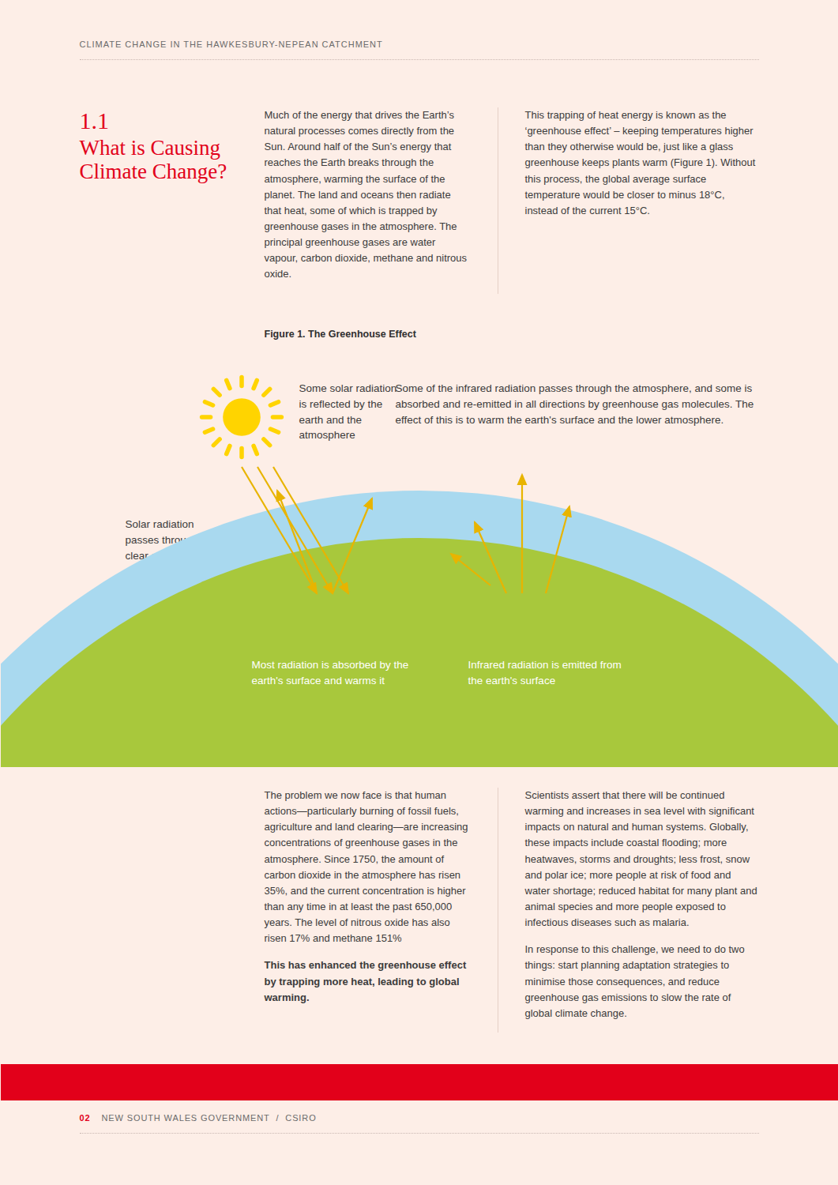Climate Change in the Hawkesbury-Nepean Catchment
1.1 What is Causing Climate Change?
Much of the energy that drives the Earth’s natural processes comes directly from the Sun. Around half of the Sun’s energy that reaches the Earth breaks through the atmosphere, warming the surface of the planet. The land and oceans then radiate that heat, some of which is trapped by greenhouse gases in the atmosphere. The principal greenhouse gases are water vapour, carbon dioxide, methane and nitrous oxide.
This trapping of heat energy is known as the ‘greenhouse effect’ – keeping temperatures higher than they otherwise would be, just like a glass greenhouse keeps plants warm (Figure 1). Without this process, the global average surface temperature would be closer to minus 18°C, instead of the current 15°C.
Figure 1. The Greenhouse Effect
Some solar radiation is reflected by the earth and the atmosphere
Some of the infrared radiation passes through the atmosphere, and some is absorbed and re-emitted in all directions by greenhouse gas molecules. The effect of this is to warm the earth's surface and the lower atmosphere.
Solar radiation passes through the clear atmosphere
Most radiation is absorbed by the earth's surface and warms it
Infrared radiation is emitted from the earth's surface
The problem we now face is that human actions—particularly burning of fossil fuels, agriculture and land clearing—are increasing concentrations of greenhouse gases in the atmosphere. Since 1750, the amount of carbon dioxide in the atmosphere has risen 35%, and the current concentration is higher than any time in at least the past 650,000 years. The level of nitrous oxide has also risen 17% and methane 151%
This has enhanced the greenhouse effect by trapping more heat, leading to global warming.
Scientists assert that there will be continued warming and increases in sea level with significant impacts on natural and human systems. Globally, these impacts include coastal flooding; more heatwaves, storms and droughts; less frost, snow and polar ice; more people at risk of food and water shortage; reduced habitat for many plant and animal species and more people exposed to infectious diseases such as malaria.
In response to this challenge, we need to do two things: start planning adaptation strategies to minimise those consequences, and reduce greenhouse gas emissions to slow the rate of global climate change.
02 New South Wales Government / CSIRO